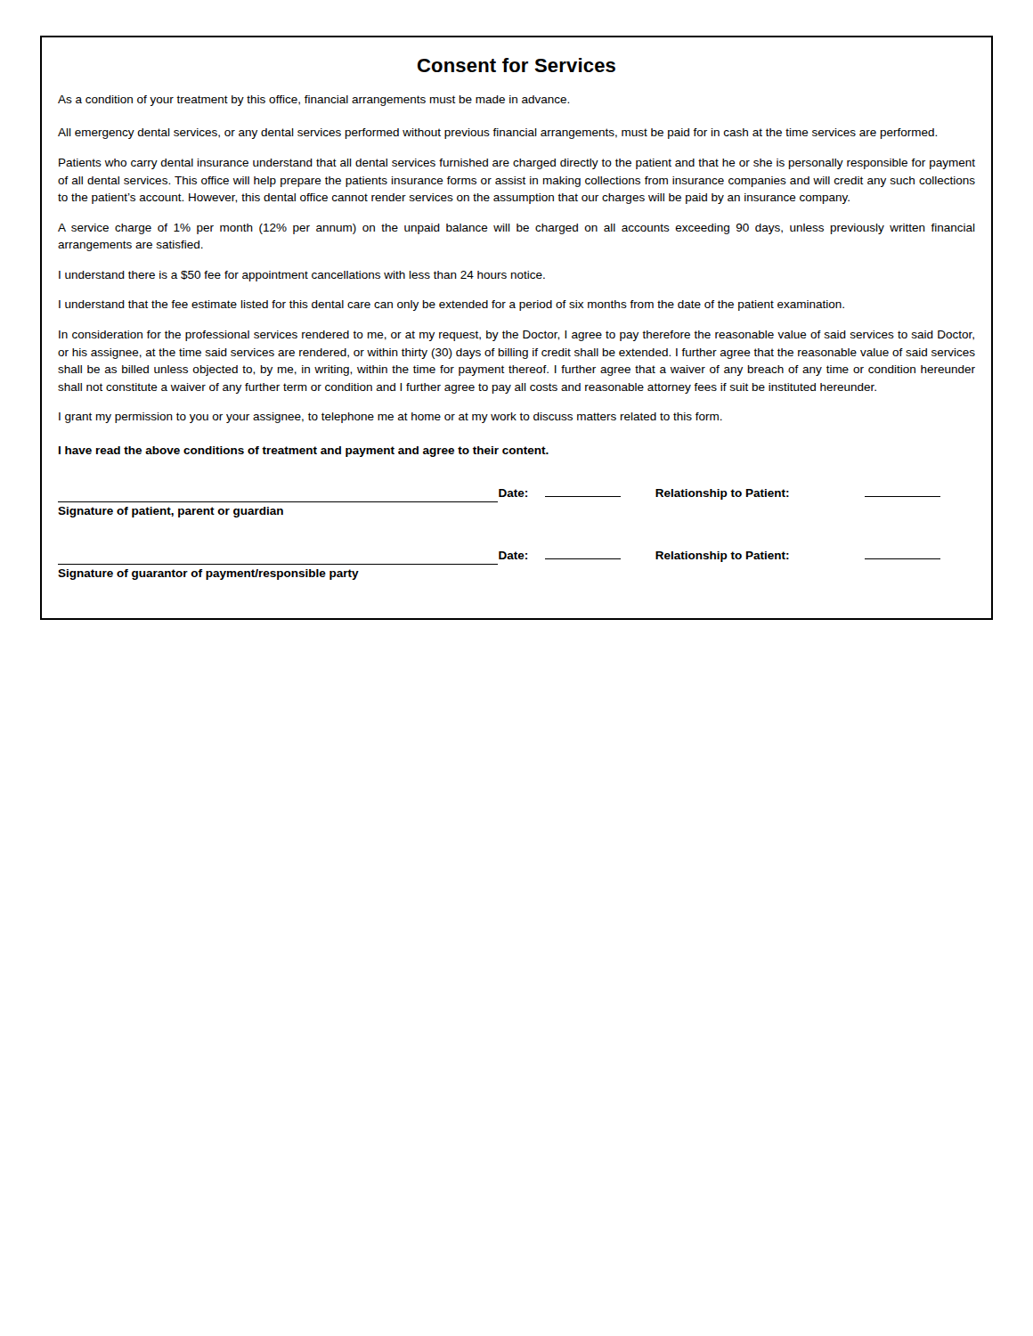Consent for Services
As a condition of your treatment by this office, financial arrangements must be made in advance.
All emergency dental services, or any dental services performed without previous financial arrangements, must be paid for in cash at the time services are performed.
Patients who carry dental insurance understand that all dental services furnished are charged directly to the patient and that he or she is personally responsible for payment of all dental services. This office will help prepare the patients insurance forms or assist in making collections from insurance companies and will credit any such collections to the patient’s account. However, this dental office cannot render services on the assumption that our charges will be paid by an insurance company.
A service charge of 1% per month (12% per annum) on the unpaid balance will be charged on all accounts exceeding 90 days, unless previously written financial arrangements are satisfied.
I understand there is a $50 fee for appointment cancellations with less than 24 hours notice.
I understand that the fee estimate listed for this dental care can only be extended for a period of six months from the date of the patient examination.
In consideration for the professional services rendered to me, or at my request, by the Doctor, I agree to pay therefore the reasonable value of said services to said Doctor, or his assignee, at the time said services are rendered, or within thirty (30) days of billing if credit shall be extended. I further agree that the reasonable value of said services shall be as billed unless objected to, by me, in writing, within the time for payment thereof. I further agree that a waiver of any breach of any time or condition hereunder shall not constitute a waiver of any further term or condition and I further agree to pay all costs and reasonable attorney fees if suit be instituted hereunder.
I grant my permission to you or your assignee, to telephone me at home or at my work to discuss matters related to this form.
I have read the above conditions of treatment and payment and agree to their content.
| | Date: | | Relationship to Patient: | |
| Signature of patient, parent or guardian | |
| | Date: | | Relationship to Patient: | |
| Signature of guarantor of payment/responsible party | |